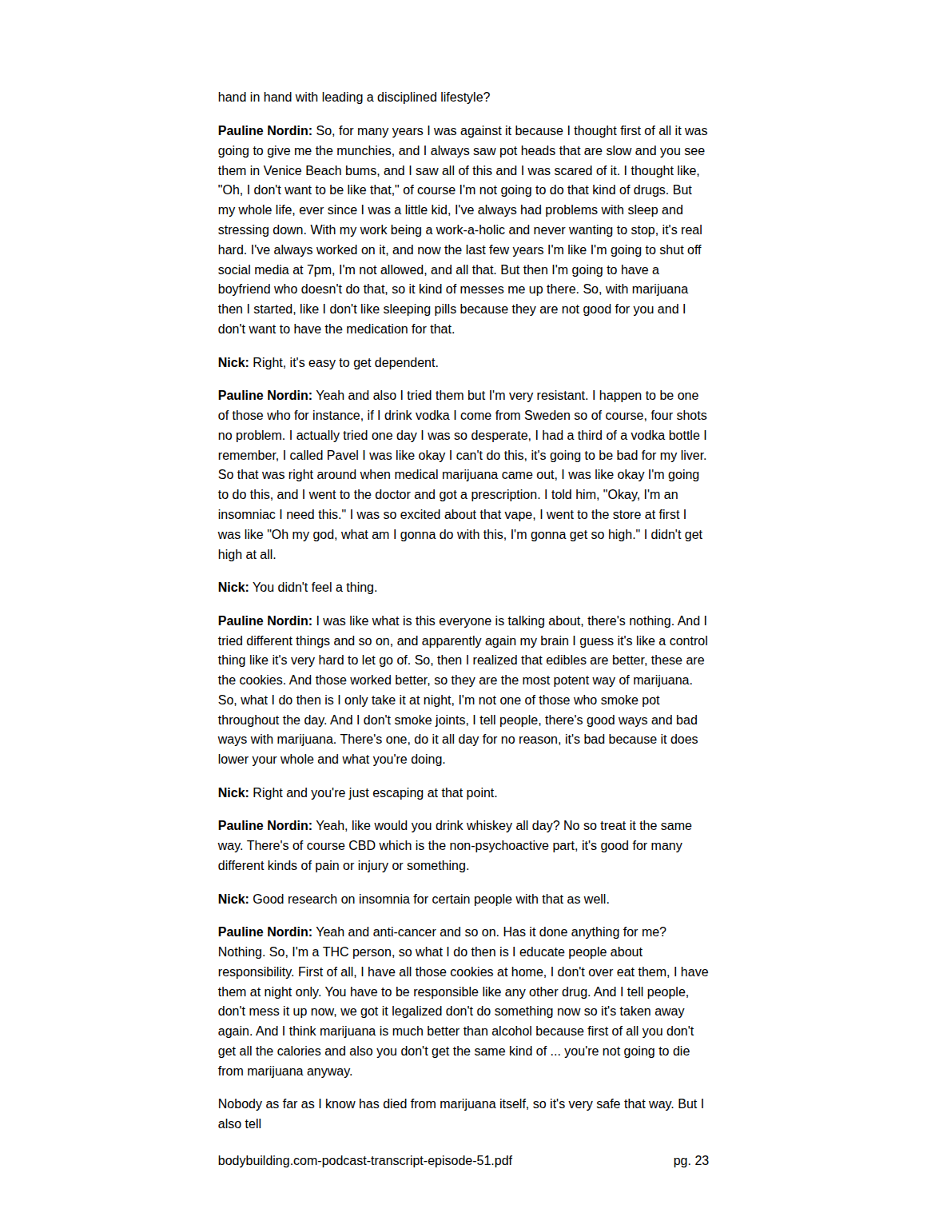hand in hand with leading a disciplined lifestyle?
Pauline Nordin: So, for many years I was against it because I thought first of all it was going to give me the munchies, and I always saw pot heads that are slow and you see them in Venice Beach bums, and I saw all of this and I was scared of it. I thought like, "Oh, I don't want to be like that," of course I'm not going to do that kind of drugs. But my whole life, ever since I was a little kid, I've always had problems with sleep and stressing down. With my work being a work-a-holic and never wanting to stop, it's real hard. I've always worked on it, and now the last few years I'm like I'm going to shut off social media at 7pm, I'm not allowed, and all that. But then I'm going to have a boyfriend who doesn't do that, so it kind of messes me up there. So, with marijuana then I started, like I don't like sleeping pills because they are not good for you and I don't want to have the medication for that.
Nick: Right, it's easy to get dependent.
Pauline Nordin: Yeah and also I tried them but I'm very resistant. I happen to be one of those who for instance, if I drink vodka I come from Sweden so of course, four shots no problem. I actually tried one day I was so desperate, I had a third of a vodka bottle I remember, I called Pavel I was like okay I can't do this, it's going to be bad for my liver. So that was right around when medical marijuana came out, I was like okay I'm going to do this, and I went to the doctor and got a prescription. I told him, "Okay, I'm an insomniac I need this." I was so excited about that vape, I went to the store at first I was like "Oh my god, what am I gonna do with this, I'm gonna get so high." I didn't get high at all.
Nick: You didn't feel a thing.
Pauline Nordin: I was like what is this everyone is talking about, there's nothing. And I tried different things and so on, and apparently again my brain I guess it's like a control thing like it's very hard to let go of. So, then I realized that edibles are better, these are the cookies. And those worked better, so they are the most potent way of marijuana. So, what I do then is I only take it at night, I'm not one of those who smoke pot throughout the day. And I don't smoke joints, I tell people, there's good ways and bad ways with marijuana. There's one, do it all day for no reason, it's bad because it does lower your whole and what you're doing.
Nick: Right and you're just escaping at that point.
Pauline Nordin: Yeah, like would you drink whiskey all day? No so treat it the same way. There's of course CBD which is the non-psychoactive part, it's good for many different kinds of pain or injury or something.
Nick: Good research on insomnia for certain people with that as well.
Pauline Nordin: Yeah and anti-cancer and so on. Has it done anything for me? Nothing. So, I'm a THC person, so what I do then is I educate people about responsibility. First of all, I have all those cookies at home, I don't over eat them, I have them at night only. You have to be responsible like any other drug. And I tell people, don't mess it up now, we got it legalized don't do something now so it's taken away again. And I think marijuana is much better than alcohol because first of all you don't get all the calories and also you don't get the same kind of ... you're not going to die from marijuana anyway.
Nobody as far as I know has died from marijuana itself, so it's very safe that way. But I also tell
bodybuilding.com-podcast-transcript-episode-51.pdf pg. 23